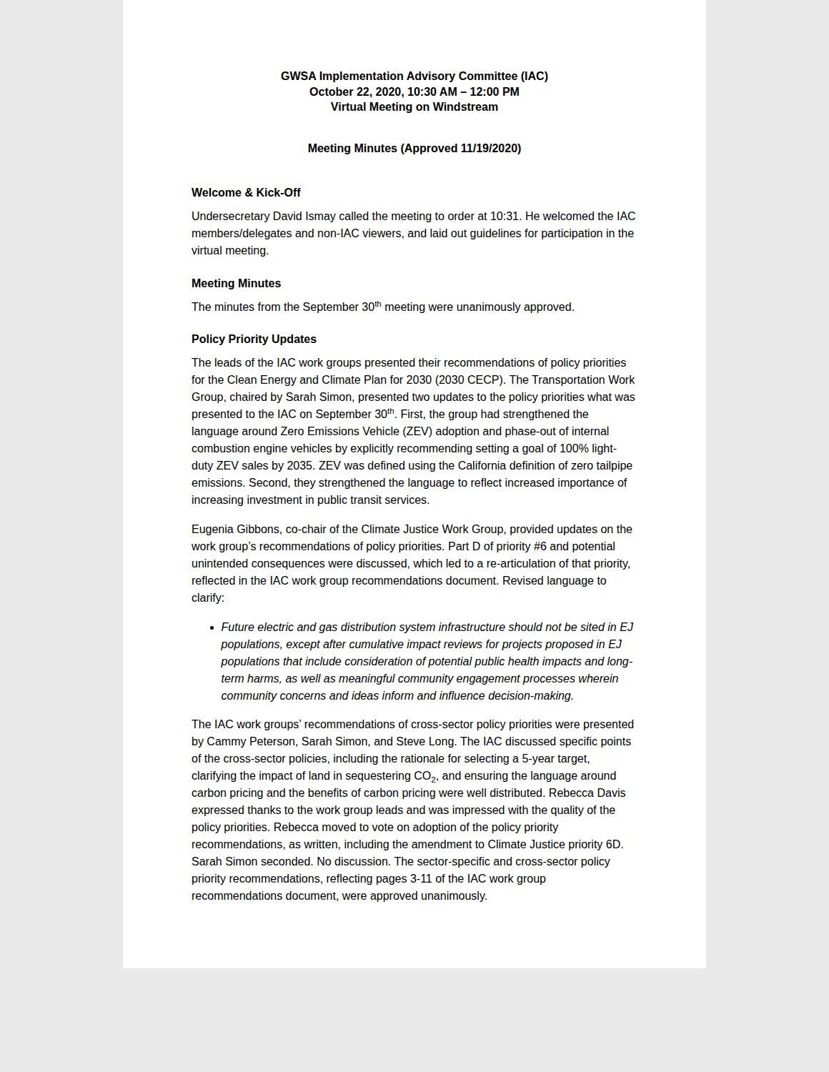GWSA Implementation Advisory Committee (IAC) October 22, 2020, 10:30 AM – 12:00 PM Virtual Meeting on Windstream
Meeting Minutes (Approved 11/19/2020)
Welcome & Kick-Off
Undersecretary David Ismay called the meeting to order at 10:31. He welcomed the IAC members/delegates and non-IAC viewers, and laid out guidelines for participation in the virtual meeting.
Meeting Minutes
The minutes from the September 30th meeting were unanimously approved.
Policy Priority Updates
The leads of the IAC work groups presented their recommendations of policy priorities for the Clean Energy and Climate Plan for 2030 (2030 CECP). The Transportation Work Group, chaired by Sarah Simon, presented two updates to the policy priorities what was presented to the IAC on September 30th. First, the group had strengthened the language around Zero Emissions Vehicle (ZEV) adoption and phase-out of internal combustion engine vehicles by explicitly recommending setting a goal of 100% light-duty ZEV sales by 2035. ZEV was defined using the California definition of zero tailpipe emissions. Second, they strengthened the language to reflect increased importance of increasing investment in public transit services.
Eugenia Gibbons, co-chair of the Climate Justice Work Group, provided updates on the work group’s recommendations of policy priorities. Part D of priority #6 and potential unintended consequences were discussed, which led to a re-articulation of that priority, reflected in the IAC work group recommendations document. Revised language to clarify:
Future electric and gas distribution system infrastructure should not be sited in EJ populations, except after cumulative impact reviews for projects proposed in EJ populations that include consideration of potential public health impacts and long-term harms, as well as meaningful community engagement processes wherein community concerns and ideas inform and influence decision-making.
The IAC work groups’ recommendations of cross-sector policy priorities were presented by Cammy Peterson, Sarah Simon, and Steve Long. The IAC discussed specific points of the cross-sector policies, including the rationale for selecting a 5-year target, clarifying the impact of land in sequestering CO2, and ensuring the language around carbon pricing and the benefits of carbon pricing were well distributed. Rebecca Davis expressed thanks to the work group leads and was impressed with the quality of the policy priorities. Rebecca moved to vote on adoption of the policy priority recommendations, as written, including the amendment to Climate Justice priority 6D. Sarah Simon seconded. No discussion. The sector-specific and cross-sector policy priority recommendations, reflecting pages 3-11 of the IAC work group recommendations document, were approved unanimously.